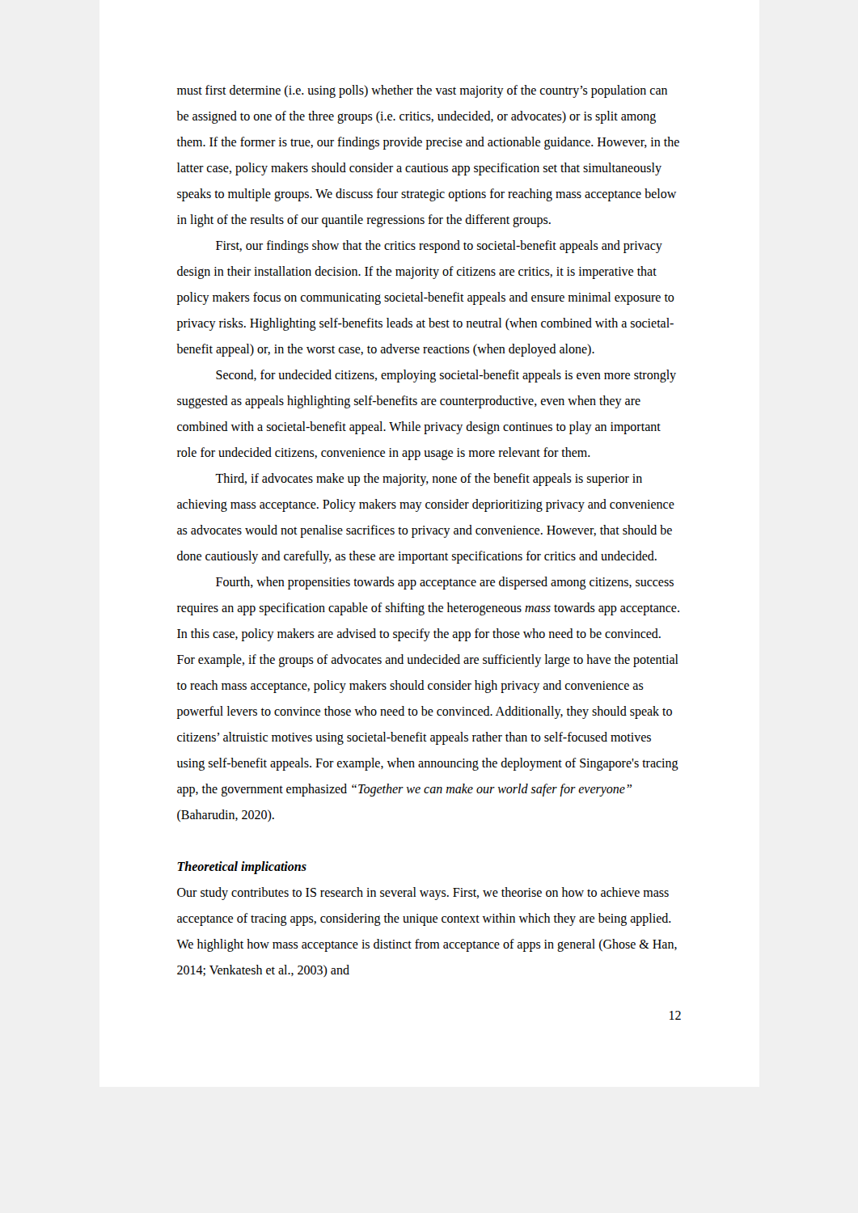must first determine (i.e. using polls) whether the vast majority of the country’s population can be assigned to one of the three groups (i.e. critics, undecided, or advocates) or is split among them. If the former is true, our findings provide precise and actionable guidance. However, in the latter case, policy makers should consider a cautious app specification set that simultaneously speaks to multiple groups. We discuss four strategic options for reaching mass acceptance below in light of the results of our quantile regressions for the different groups.
First, our findings show that the critics respond to societal-benefit appeals and privacy design in their installation decision. If the majority of citizens are critics, it is imperative that policy makers focus on communicating societal-benefit appeals and ensure minimal exposure to privacy risks. Highlighting self-benefits leads at best to neutral (when combined with a societal-benefit appeal) or, in the worst case, to adverse reactions (when deployed alone).
Second, for undecided citizens, employing societal-benefit appeals is even more strongly suggested as appeals highlighting self-benefits are counterproductive, even when they are combined with a societal-benefit appeal. While privacy design continues to play an important role for undecided citizens, convenience in app usage is more relevant for them.
Third, if advocates make up the majority, none of the benefit appeals is superior in achieving mass acceptance. Policy makers may consider deprioritizing privacy and convenience as advocates would not penalise sacrifices to privacy and convenience. However, that should be done cautiously and carefully, as these are important specifications for critics and undecided.
Fourth, when propensities towards app acceptance are dispersed among citizens, success requires an app specification capable of shifting the heterogeneous mass towards app acceptance. In this case, policy makers are advised to specify the app for those who need to be convinced. For example, if the groups of advocates and undecided are sufficiently large to have the potential to reach mass acceptance, policy makers should consider high privacy and convenience as powerful levers to convince those who need to be convinced. Additionally, they should speak to citizens’ altruistic motives using societal-benefit appeals rather than to self-focused motives using self-benefit appeals. For example, when announcing the deployment of Singapore's tracing app, the government emphasized “Together we can make our world safer for everyone” (Baharudin, 2020).
Theoretical implications
Our study contributes to IS research in several ways. First, we theorise on how to achieve mass acceptance of tracing apps, considering the unique context within which they are being applied. We highlight how mass acceptance is distinct from acceptance of apps in general (Ghose & Han, 2014; Venkatesh et al., 2003) and
12